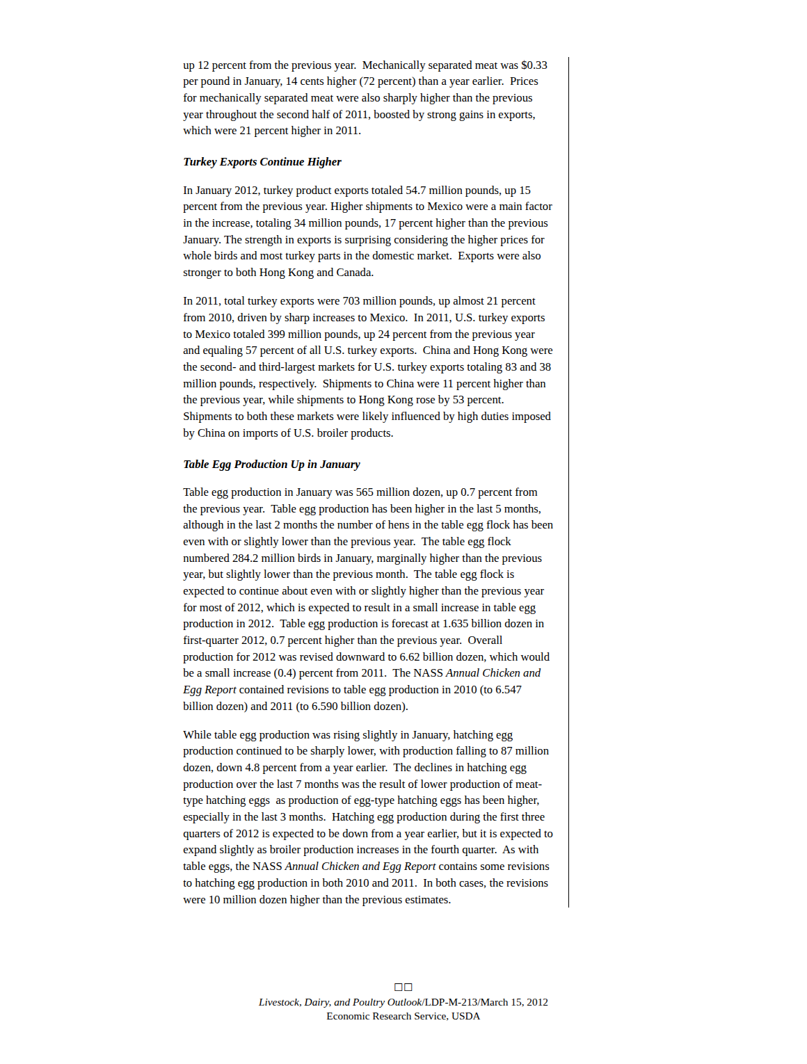up 12 percent from the previous year. Mechanically separated meat was $0.33 per pound in January, 14 cents higher (72 percent) than a year earlier. Prices for mechanically separated meat were also sharply higher than the previous year throughout the second half of 2011, boosted by strong gains in exports, which were 21 percent higher in 2011.
Turkey Exports Continue Higher
In January 2012, turkey product exports totaled 54.7 million pounds, up 15 percent from the previous year. Higher shipments to Mexico were a main factor in the increase, totaling 34 million pounds, 17 percent higher than the previous January. The strength in exports is surprising considering the higher prices for whole birds and most turkey parts in the domestic market. Exports were also stronger to both Hong Kong and Canada.
In 2011, total turkey exports were 703 million pounds, up almost 21 percent from 2010, driven by sharp increases to Mexico. In 2011, U.S. turkey exports to Mexico totaled 399 million pounds, up 24 percent from the previous year and equaling 57 percent of all U.S. turkey exports. China and Hong Kong were the second- and third-largest markets for U.S. turkey exports totaling 83 and 38 million pounds, respectively. Shipments to China were 11 percent higher than the previous year, while shipments to Hong Kong rose by 53 percent. Shipments to both these markets were likely influenced by high duties imposed by China on imports of U.S. broiler products.
Table Egg Production Up in January
Table egg production in January was 565 million dozen, up 0.7 percent from the previous year. Table egg production has been higher in the last 5 months, although in the last 2 months the number of hens in the table egg flock has been even with or slightly lower than the previous year. The table egg flock numbered 284.2 million birds in January, marginally higher than the previous year, but slightly lower than the previous month. The table egg flock is expected to continue about even with or slightly higher than the previous year for most of 2012, which is expected to result in a small increase in table egg production in 2012. Table egg production is forecast at 1.635 billion dozen in first-quarter 2012, 0.7 percent higher than the previous year. Overall production for 2012 was revised downward to 6.62 billion dozen, which would be a small increase (0.4) percent from 2011. The NASS Annual Chicken and Egg Report contained revisions to table egg production in 2010 (to 6.547 billion dozen) and 2011 (to 6.590 billion dozen).
While table egg production was rising slightly in January, hatching egg production continued to be sharply lower, with production falling to 87 million dozen, down 4.8 percent from a year earlier. The declines in hatching egg production over the last 7 months was the result of lower production of meat-type hatching eggs as production of egg-type hatching eggs has been higher, especially in the last 3 months. Hatching egg production during the first three quarters of 2012 is expected to be down from a year earlier, but it is expected to expand slightly as broiler production increases in the fourth quarter. As with table eggs, the NASS Annual Chicken and Egg Report contains some revisions to hatching egg production in both 2010 and 2011. In both cases, the revisions were 10 million dozen higher than the previous estimates.
☐☐
Livestock, Dairy, and Poultry Outlook/LDP-M-213/March 15, 2012
Economic Research Service, USDA